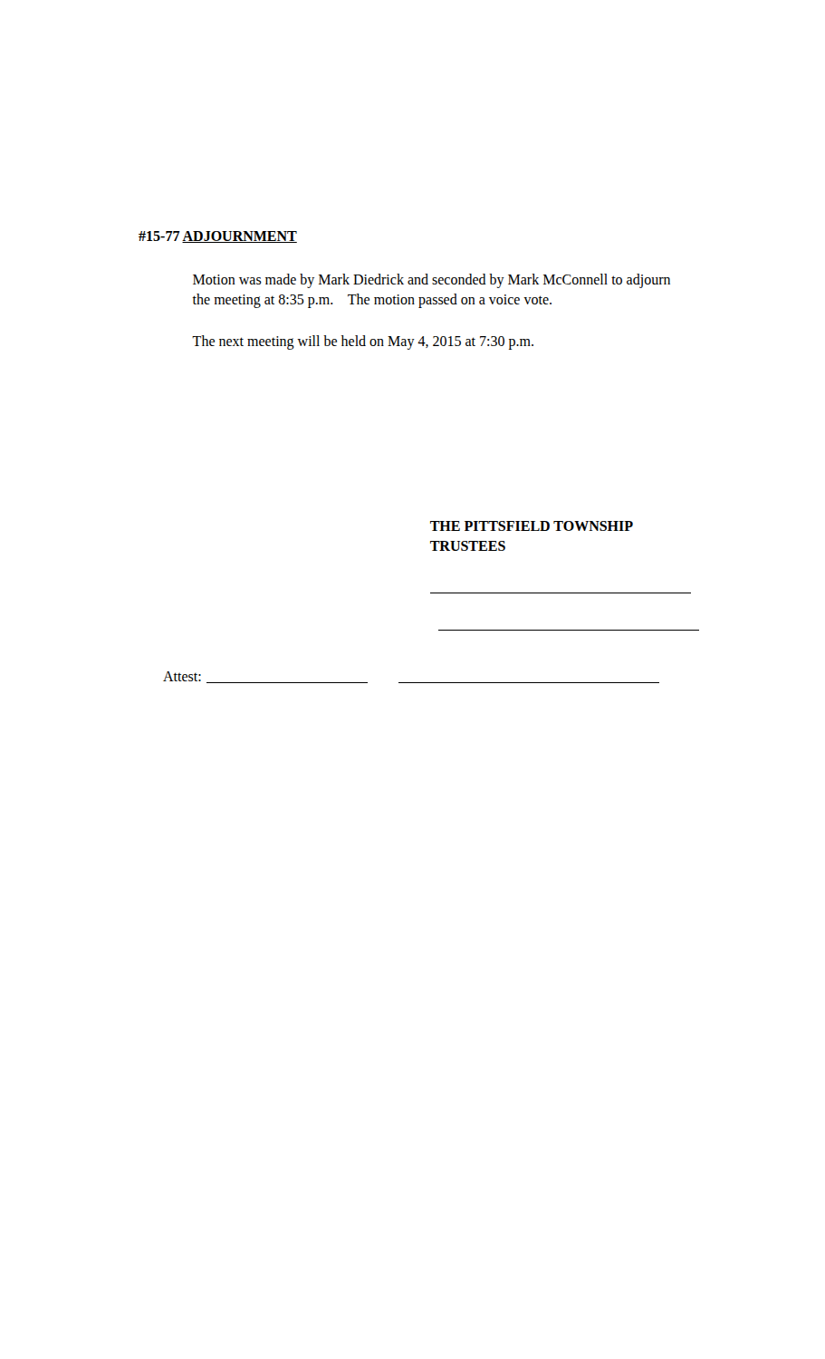#15-77 ADJOURNMENT
Motion was made by Mark Diedrick and seconded by Mark McConnell to adjourn the meeting at 8:35 p.m. The motion passed on a voice vote.
The next meeting will be held on May 4, 2015 at 7:30 p.m.
THE PITTSFIELD TOWNSHIP TRUSTEES
Attest: